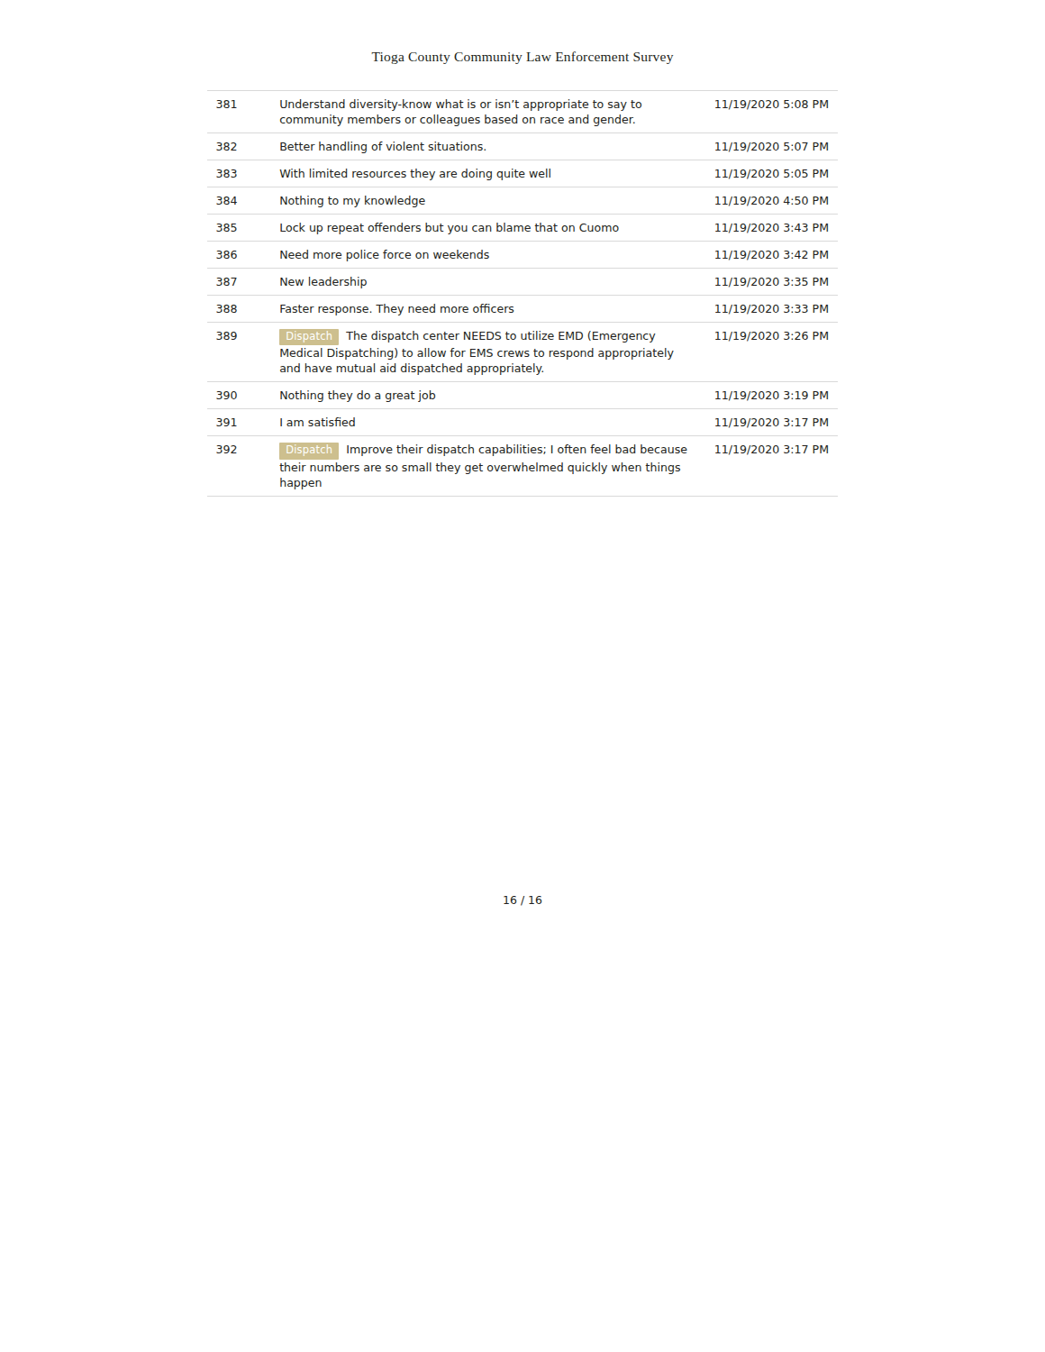Tioga County Community Law Enforcement Survey
| 381 | Understand diversity-know what is or isn’t appropriate to say to community members or colleagues based on race and gender. | 11/19/2020 5:08 PM |
| 382 | Better handling of violent situations. | 11/19/2020 5:07 PM |
| 383 | With limited resources they are doing quite well | 11/19/2020 5:05 PM |
| 384 | Nothing to my knowledge | 11/19/2020 4:50 PM |
| 385 | Lock up repeat offenders but you can blame that on Cuomo | 11/19/2020 3:43 PM |
| 386 | Need more police force on weekends | 11/19/2020 3:42 PM |
| 387 | New leadership | 11/19/2020 3:35 PM |
| 388 | Faster response. They need more officers | 11/19/2020 3:33 PM |
| 389 | Dispatch The dispatch center NEEDS to utilize EMD (Emergency Medical Dispatching) to allow for EMS crews to respond appropriately and have mutual aid dispatched appropriately. | 11/19/2020 3:26 PM |
| 390 | Nothing they do a great job | 11/19/2020 3:19 PM |
| 391 | I am satisfied | 11/19/2020 3:17 PM |
| 392 | Dispatch Improve their dispatch capabilities; I often feel bad because their numbers are so small they get overwhelmed quickly when things happen | 11/19/2020 3:17 PM |
16 / 16